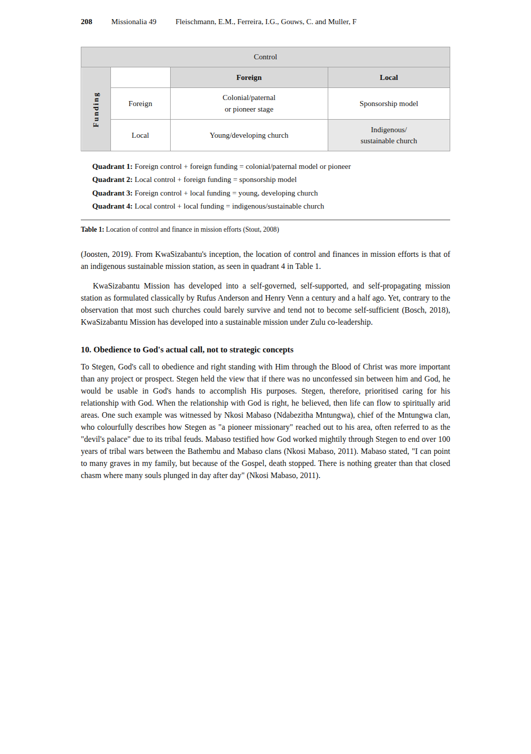208 Missionalia 49 Fleischmann, E.M., Ferreira, I.G., Gouws, C. and Muller, F
| Control |
| Funding | | Foreign | Local |
| Foreign | Colonial/paternal or pioneer stage | Sponsorship model |
| Local | Young/developing church | Indigenous/ sustainable church |
Quadrant 1: Foreign control + foreign funding = colonial/paternal model or pioneer
Quadrant 2: Local control + foreign funding = sponsorship model
Quadrant 3: Foreign control + local funding = young, developing church
Quadrant 4: Local control + local funding = indigenous/sustainable church
Table 1: Location of control and finance in mission efforts (Stout, 2008)
(Joosten, 2019). From KwaSizabantu's inception, the location of control and finances in mission efforts is that of an indigenous sustainable mission station, as seen in quadrant 4 in Table 1.
KwaSizabantu Mission has developed into a self-governed, self-supported, and self-propagating mission station as formulated classically by Rufus Anderson and Henry Venn a century and a half ago. Yet, contrary to the observation that most such churches could barely survive and tend not to become self-sufficient (Bosch, 2018), KwaSizabantu Mission has developed into a sustainable mission under Zulu co-leadership.
10. Obedience to God's actual call, not to strategic concepts
To Stegen, God's call to obedience and right standing with Him through the Blood of Christ was more important than any project or prospect. Stegen held the view that if there was no unconfessed sin between him and God, he would be usable in God's hands to accomplish His purposes. Stegen, therefore, prioritised caring for his relationship with God. When the relationship with God is right, he believed, then life can flow to spiritually arid areas. One such example was witnessed by Nkosi Mabaso (Ndabezitha Mntungwa), chief of the Mntungwa clan, who colourfully describes how Stegen as "a pioneer missionary" reached out to his area, often referred to as the "devil's palace" due to its tribal feuds. Mabaso testified how God worked mightily through Stegen to end over 100 years of tribal wars between the Bathembu and Mabaso clans (Nkosi Mabaso, 2011). Mabaso stated, "I can point to many graves in my family, but because of the Gospel, death stopped. There is nothing greater than that closed chasm where many souls plunged in day after day" (Nkosi Mabaso, 2011).